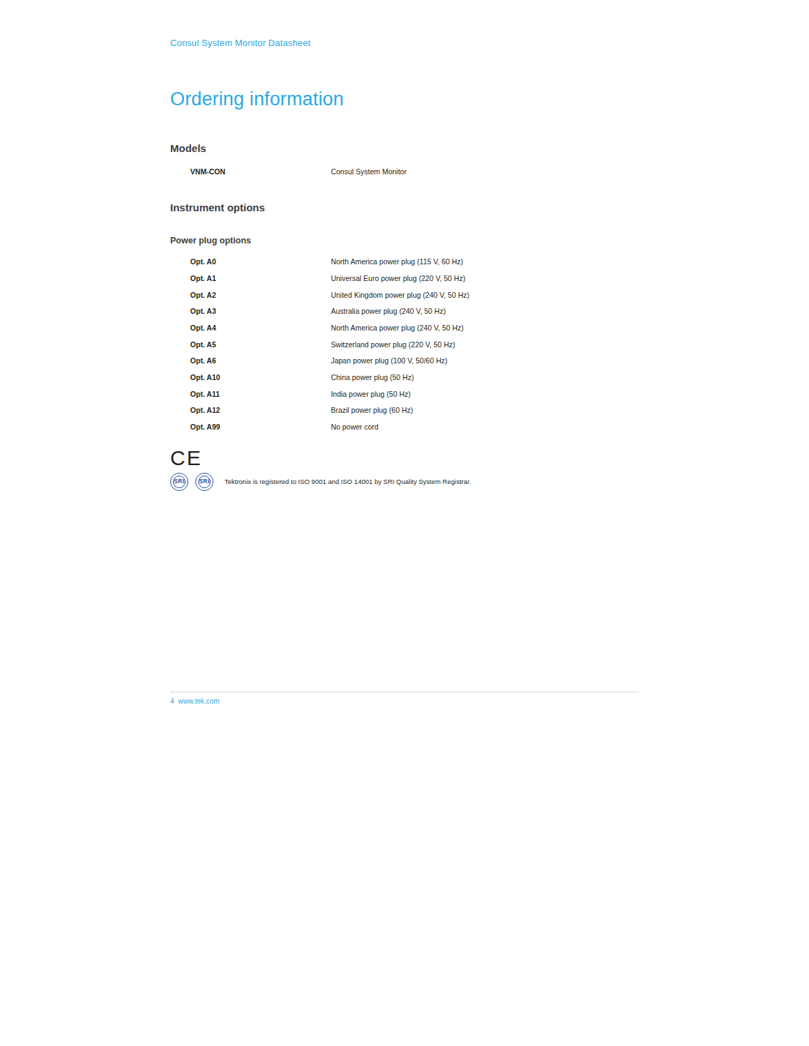Consul System Monitor Datasheet
Ordering information
Models
| VNM-CON | Consul System Monitor |
Instrument options
Power plug options
| Opt. A0 | North America power plug (115 V, 60 Hz) |
| Opt. A1 | Universal Euro power plug (220 V, 50 Hz) |
| Opt. A2 | United Kingdom power plug (240 V, 50 Hz) |
| Opt. A3 | Australia power plug (240 V, 50 Hz) |
| Opt. A4 | North America power plug (240 V, 50 Hz) |
| Opt. A5 | Switzerland power plug (220 V, 50 Hz) |
| Opt. A6 | Japan power plug (100 V, 50/60 Hz) |
| Opt. A10 | China power plug (50 Hz) |
| Opt. A11 | India power plug (50 Hz) |
| Opt. A12 | Brazil power plug (60 Hz) |
| Opt. A99 | No power cord |
C E
SRI
SRI
Tektronix is registered to ISO 9001 and ISO 14001 by SRI Quality System Registrar.
4 www.tek.com